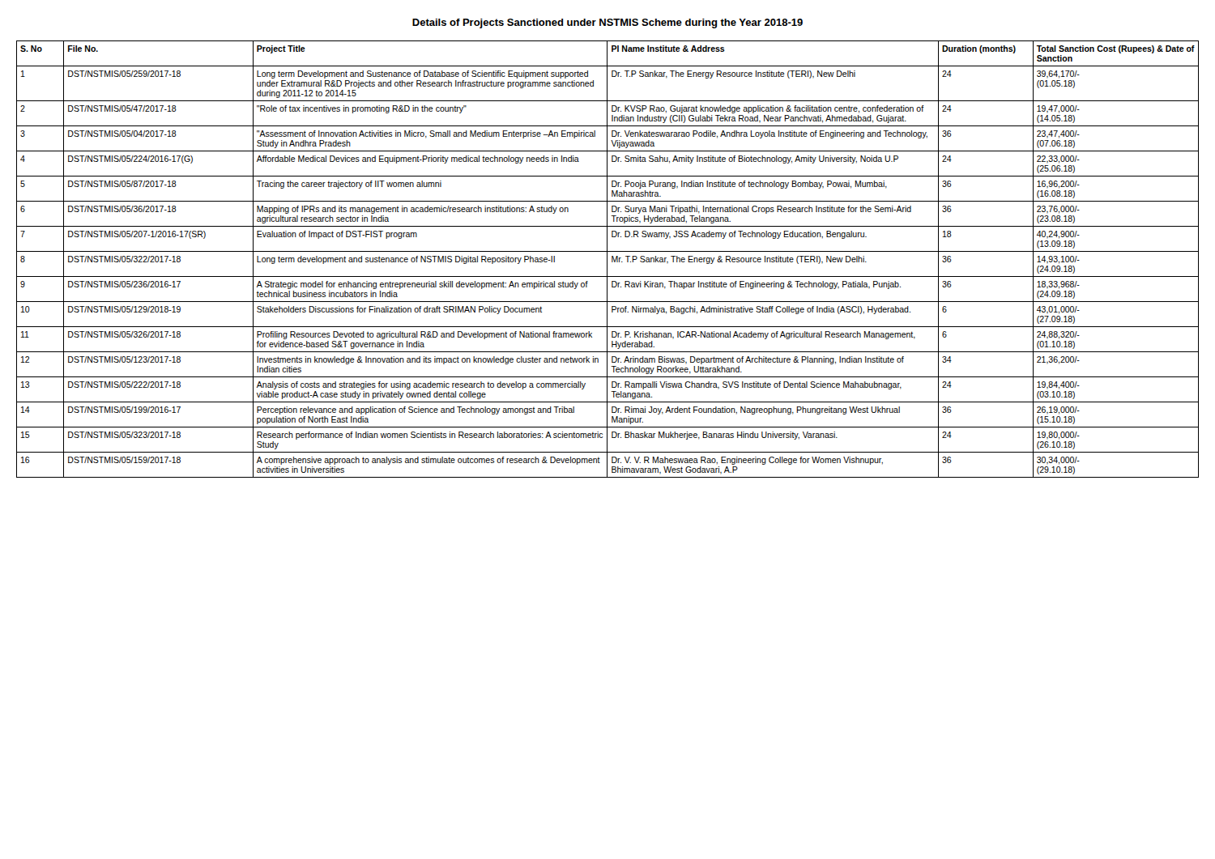Details of Projects Sanctioned under NSTMIS Scheme during the Year 2018-19
| S. No | File No. | Project Title | PI Name Institute & Address | Duration (months) | Total Sanction Cost (Rupees) & Date of Sanction |
| --- | --- | --- | --- | --- | --- |
| 1 | DST/NSTMIS/05/259/2017-18 | Long term Development and Sustenance of Database of Scientific Equipment supported under Extramural R&D Projects and other Research Infrastructure programme sanctioned during 2011-12 to 2014-15 | Dr. T.P Sankar, The Energy Resource Institute (TERI), New Delhi | 24 | 39,64,170/- (01.05.18) |
| 2 | DST/NSTMIS/05/47/2017-18 | "Role of tax incentives in promoting R&D in the country" | Dr. KVSP Rao, Gujarat knowledge application & facilitation centre, confederation of Indian Industry (CII) Gulabi Tekra Road, Near Panchvati, Ahmedabad, Gujarat. | 24 | 19,47,000/- (14.05.18) |
| 3 | DST/NSTMIS/05/04/2017-18 | "Assessment of Innovation Activities in Micro, Small and Medium Enterprise –An Empirical Study in Andhra Pradesh | Dr. Venkateswararao Podile, Andhra Loyola Institute of Engineering and Technology, Vijayawada | 36 | 23,47,400/- (07.06.18) |
| 4 | DST/NSTMIS/05/224/2016-17(G) | Affordable Medical Devices and Equipment-Priority medical technology needs in India | Dr. Smita Sahu, Amity Institute of Biotechnology, Amity University, Noida U.P | 24 | 22,33,000/- (25.06.18) |
| 5 | DST/NSTMIS/05/87/2017-18 | Tracing the career trajectory of IIT women alumni | Dr. Pooja Purang, Indian Institute of technology Bombay, Powai, Mumbai, Maharashtra. | 36 | 16,96,200/- (16.08.18) |
| 6 | DST/NSTMIS/05/36/2017-18 | Mapping of IPRs and its management in academic/research institutions: A study on agricultural research sector in India | Dr. Surya Mani Tripathi, International Crops Research Institute for the Semi-Arid Tropics, Hyderabad, Telangana. | 36 | 23,76,000/- (23.08.18) |
| 7 | DST/NSTMIS/05/207-1/2016-17(SR) | Evaluation of Impact of DST-FIST program | Dr. D.R Swamy, JSS Academy of Technology Education, Bengaluru. | 18 | 40,24,900/- (13.09.18) |
| 8 | DST/NSTMIS/05/322/2017-18 | Long term development and sustenance of NSTMIS Digital Repository Phase-II | Mr. T.P Sankar, The Energy & Resource Institute (TERI), New Delhi. | 36 | 14,93,100/- (24.09.18) |
| 9 | DST/NSTMIS/05/236/2016-17 | A Strategic model for enhancing entrepreneurial skill development: An empirical study of technical business incubators in India | Dr. Ravi Kiran, Thapar Institute of Engineering & Technology, Patiala, Punjab. | 36 | 18,33,968/- (24.09.18) |
| 10 | DST/NSTMIS/05/129/2018-19 | Stakeholders Discussions for Finalization of draft SRIMAN Policy Document | Prof. Nirmalya, Bagchi, Administrative Staff College of India (ASCI), Hyderabad. | 6 | 43,01,000/- (27.09.18) |
| 11 | DST/NSTMIS/05/326/2017-18 | Profiling Resources Devoted to agricultural R&D and Development of National framework for evidence-based S&T governance in India | Dr. P. Krishanan, ICAR-National Academy of Agricultural Research Management, Hyderabad. | 6 | 24,88,320/- (01.10.18) |
| 12 | DST/NSTMIS/05/123/2017-18 | Investments in knowledge & Innovation and its impact on knowledge cluster and network in Indian cities | Dr. Arindam Biswas, Department of Architecture & Planning, Indian Institute of Technology Roorkee, Uttarakhand. | 34 | 21,36,200/- |
| 13 | DST/NSTMIS/05/222/2017-18 | Analysis of costs and strategies for using academic research to develop a commercially viable product-A case study in privately owned dental college | Dr. Rampalli Viswa Chandra, SVS Institute of Dental Science Mahabubnagar, Telangana. | 24 | 19,84,400/- (03.10.18) |
| 14 | DST/NSTMIS/05/199/2016-17 | Perception relevance and application of Science and Technology amongst and Tribal population of North East India | Dr. Rimai Joy, Ardent Foundation, Nagreophung, Phungreitang West Ukhrual Manipur. | 36 | 26,19,000/- (15.10.18) |
| 15 | DST/NSTMIS/05/323/2017-18 | Research performance of Indian women Scientists in Research laboratories: A scientometric Study | Dr. Bhaskar Mukherjee, Banaras Hindu University, Varanasi. | 24 | 19,80,000/- (26.10.18) |
| 16 | DST/NSTMIS/05/159/2017-18 | A comprehensive approach to analysis and stimulate outcomes of research & Development activities in Universities | Dr. V. V. R Maheswaea Rao, Engineering College for Women Vishnupur, Bhimavaram, West Godavari, A.P | 36 | 30,34,000/- (29.10.18) |